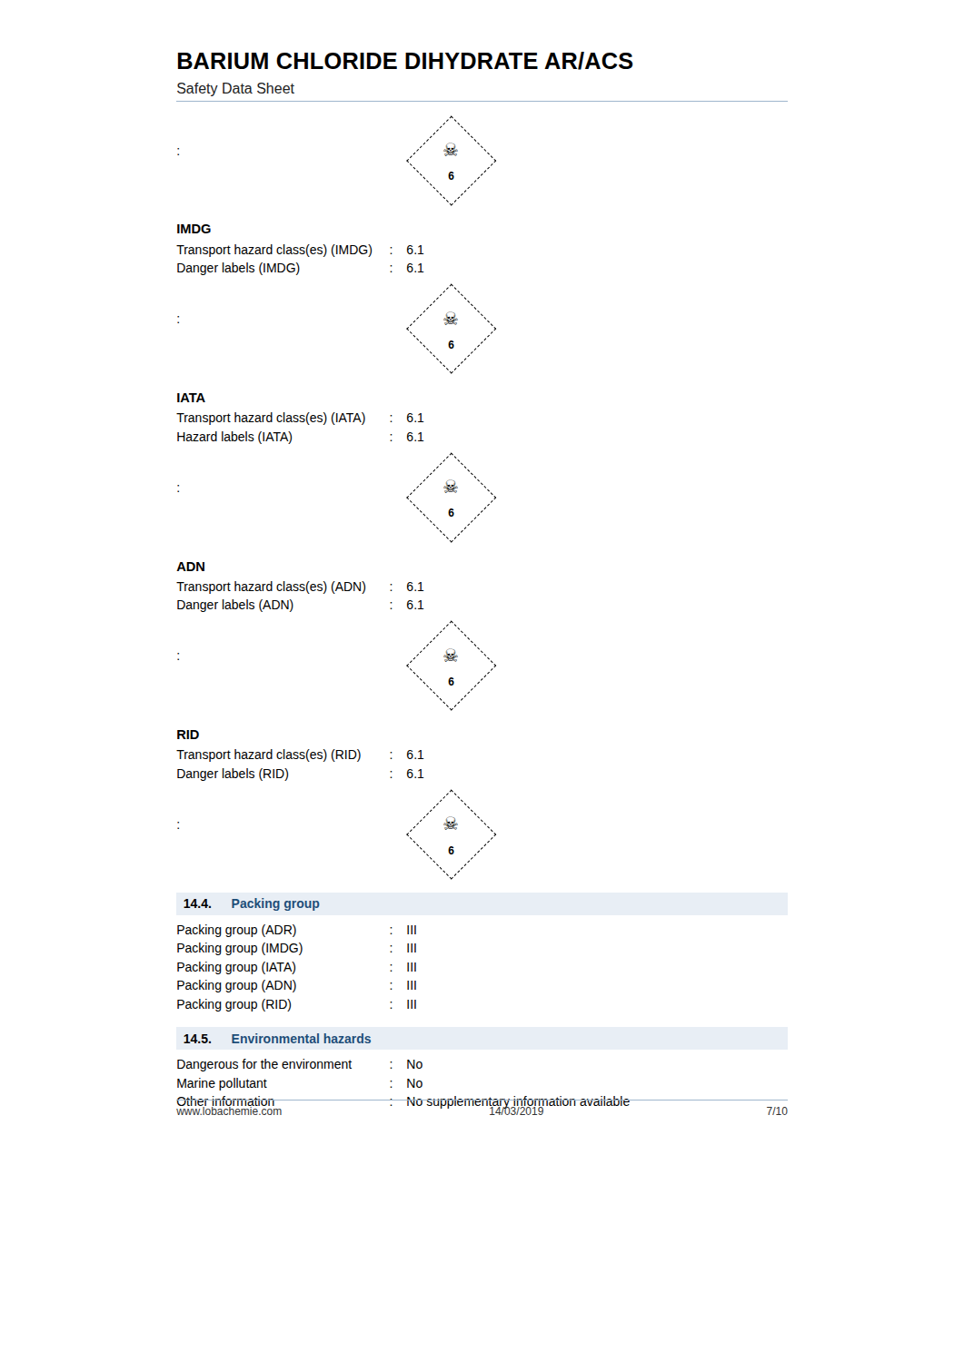BARIUM CHLORIDE DIHYDRATE AR/ACS
Safety Data Sheet
:
☠
6
IMDG
| Transport hazard class(es) (IMDG) | : | 6.1 |
| Danger labels (IMDG) | : | 6.1 |
:
☠
6
IATA
| Transport hazard class(es) (IATA) | : | 6.1 |
| Hazard labels (IATA) | : | 6.1 |
:
☠
6
ADN
| Transport hazard class(es) (ADN) | : | 6.1 |
| Danger labels (ADN) | : | 6.1 |
:
☠
6
RID
| Transport hazard class(es) (RID) | : | 6.1 |
| Danger labels (RID) | : | 6.1 |
:
☠
6
14.4. Packing group
| Packing group (ADR) | : | III |
| Packing group (IMDG) | : | III |
| Packing group (IATA) | : | III |
| Packing group (ADN) | : | III |
| Packing group (RID) | : | III |
14.5. Environmental hazards
| Dangerous for the environment | : | No |
| Marine pollutant | : | No |
| Other information | : | No supplementary information available |
www.lobachemie.com
14/03/2019
7/10